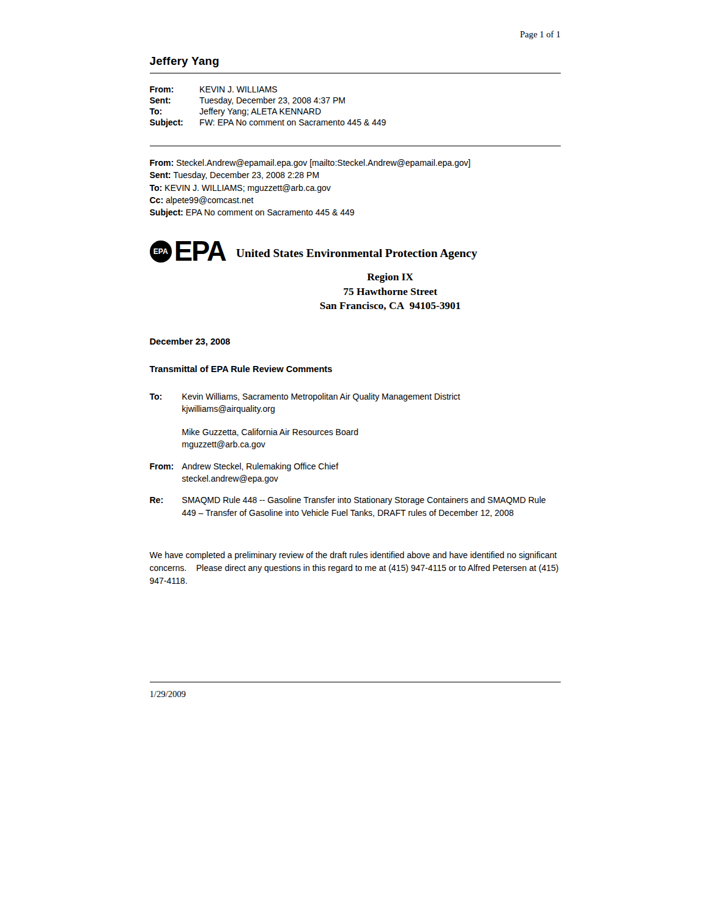Page 1 of 1
Jeffery Yang
| From: | KEVIN J. WILLIAMS |
| Sent: | Tuesday, December 23, 2008 4:37 PM |
| To: | Jeffery Yang; ALETA KENNARD |
| Subject: | FW: EPA No comment on Sacramento 445 & 449 |
From: Steckel.Andrew@epamail.epa.gov [mailto:Steckel.Andrew@epamail.epa.gov]
Sent: Tuesday, December 23, 2008 2:28 PM
To: KEVIN J. WILLIAMS; mguzzett@arb.ca.gov
Cc: alpete99@comcast.net
Subject: EPA No comment on Sacramento 445 & 449
EPAEPA
United States Environmental Protection Agency
Region IX
75 Hawthorne Street
San Francisco, CA 94105-3901
December 23, 2008
Transmittal of EPA Rule Review Comments
| To: | Kevin Williams, Sacramento Metropolitan Air Quality Management District kjwilliams@airquality.org Mike Guzzetta, California Air Resources Board mguzzett@arb.ca.gov |
| From: | Andrew Steckel, Rulemaking Office Chief steckel.andrew@epa.gov |
| Re: | SMAQMD Rule 448 -- Gasoline Transfer into Stationary Storage Containers and SMAQMD Rule 449 – Transfer of Gasoline into Vehicle Fuel Tanks, DRAFT rules of December 12, 2008 |
We have completed a preliminary review of the draft rules identified above and have identified no significant concerns. Please direct any questions in this regard to me at (415) 947-4115 or to Alfred Petersen at (415) 947-4118.
1/29/2009